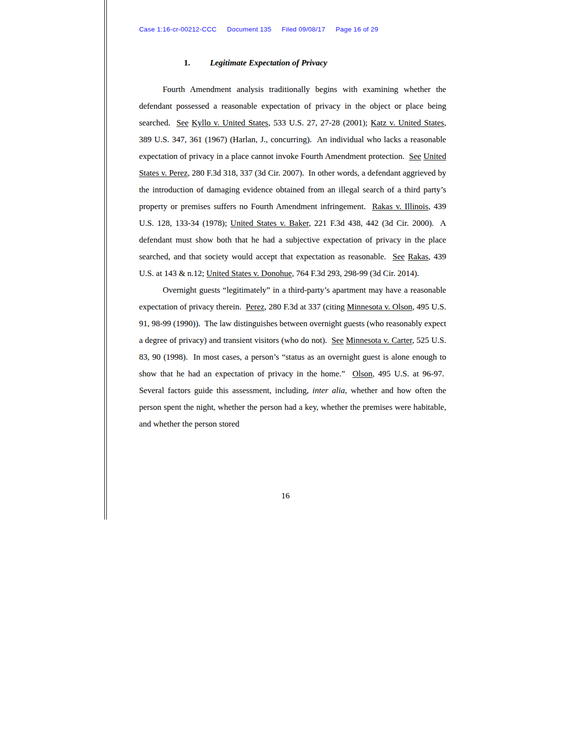Case 1:16-cr-00212-CCC Document 135 Filed 09/08/17 Page 16 of 29
1. Legitimate Expectation of Privacy
Fourth Amendment analysis traditionally begins with examining whether the defendant possessed a reasonable expectation of privacy in the object or place being searched. See Kyllo v. United States, 533 U.S. 27, 27-28 (2001); Katz v. United States, 389 U.S. 347, 361 (1967) (Harlan, J., concurring). An individual who lacks a reasonable expectation of privacy in a place cannot invoke Fourth Amendment protection. See United States v. Perez, 280 F.3d 318, 337 (3d Cir. 2007). In other words, a defendant aggrieved by the introduction of damaging evidence obtained from an illegal search of a third party’s property or premises suffers no Fourth Amendment infringement. Rakas v. Illinois, 439 U.S. 128, 133-34 (1978); United States v. Baker, 221 F.3d 438, 442 (3d Cir. 2000). A defendant must show both that he had a subjective expectation of privacy in the place searched, and that society would accept that expectation as reasonable. See Rakas, 439 U.S. at 143 & n.12; United States v. Donohue, 764 F.3d 293, 298-99 (3d Cir. 2014).
Overnight guests “legitimately” in a third-party’s apartment may have a reasonable expectation of privacy therein. Perez, 280 F.3d at 337 (citing Minnesota v. Olson, 495 U.S. 91, 98-99 (1990)). The law distinguishes between overnight guests (who reasonably expect a degree of privacy) and transient visitors (who do not). See Minnesota v. Carter, 525 U.S. 83, 90 (1998). In most cases, a person’s “status as an overnight guest is alone enough to show that he had an expectation of privacy in the home.” Olson, 495 U.S. at 96-97. Several factors guide this assessment, including, inter alia, whether and how often the person spent the night, whether the person had a key, whether the premises were habitable, and whether the person stored
16